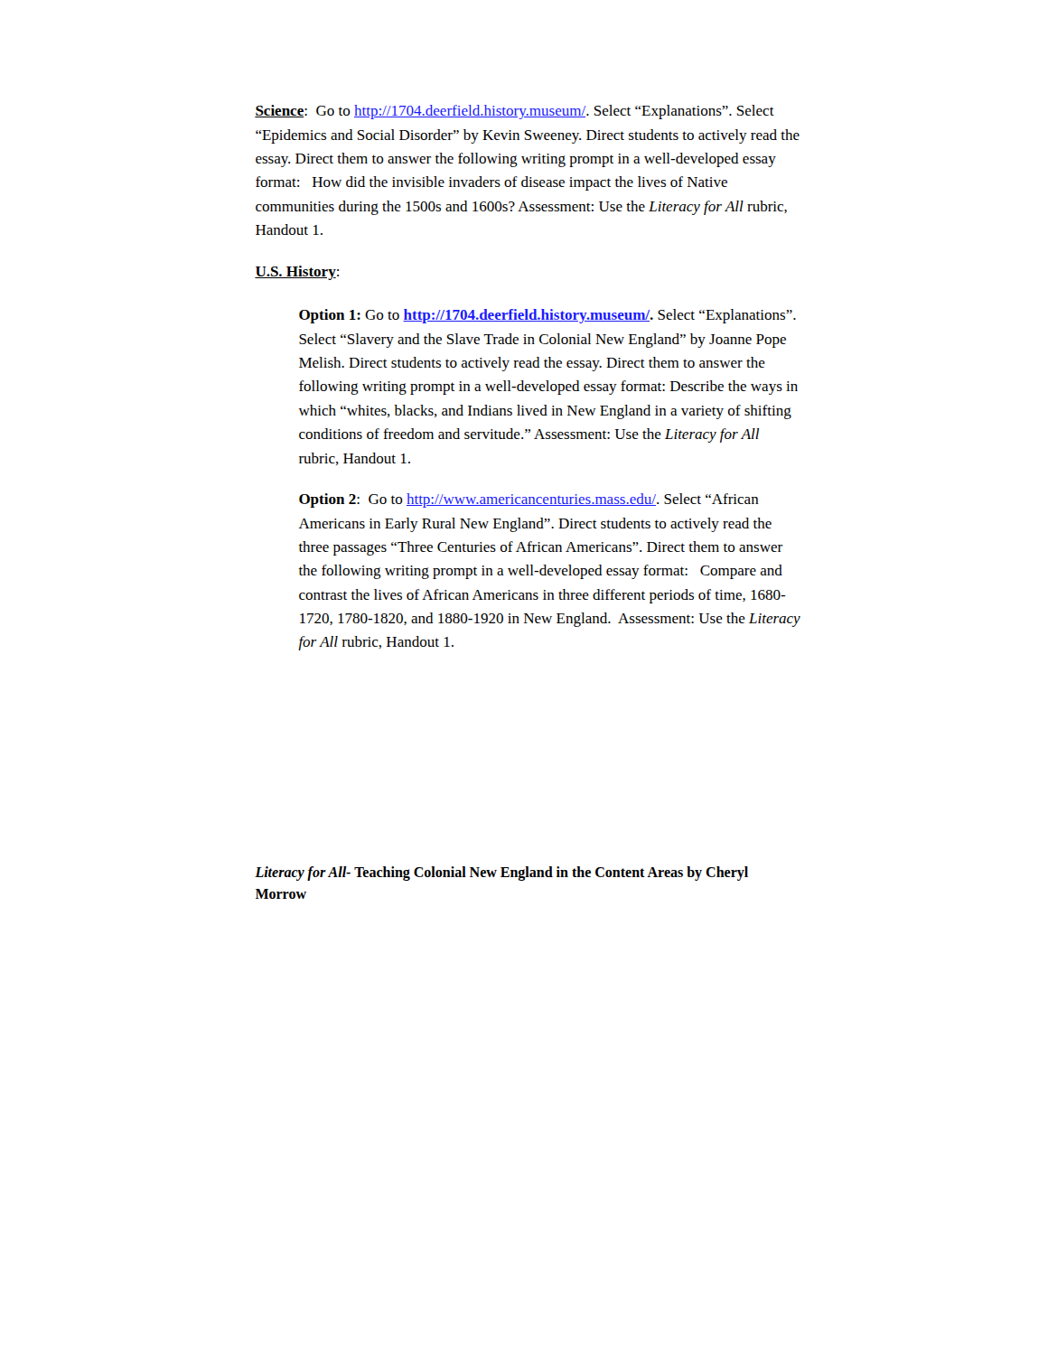Science: Go to http://1704.deerfield.history.museum/. Select “Explanations”. Select “Epidemics and Social Disorder” by Kevin Sweeney. Direct students to actively read the essay. Direct them to answer the following writing prompt in a well-developed essay format: How did the invisible invaders of disease impact the lives of Native communities during the 1500s and 1600s? Assessment: Use the Literacy for All rubric, Handout 1.
U.S. History:
Option 1: Go to http://1704.deerfield.history.museum/. Select “Explanations”. Select “Slavery and the Slave Trade in Colonial New England” by Joanne Pope Melish. Direct students to actively read the essay. Direct them to answer the following writing prompt in a well-developed essay format: Describe the ways in which “whites, blacks, and Indians lived in New England in a variety of shifting conditions of freedom and servitude.” Assessment: Use the Literacy for All rubric, Handout 1.
Option 2: Go to http://www.americancenturies.mass.edu/. Select “African Americans in Early Rural New England”. Direct students to actively read the three passages “Three Centuries of African Americans”. Direct them to answer the following writing prompt in a well-developed essay format: Compare and contrast the lives of African Americans in three different periods of time, 1680-1720, 1780-1820, and 1880-1920 in New England. Assessment: Use the Literacy for All rubric, Handout 1.
Literacy for All- Teaching Colonial New England in the Content Areas by Cheryl Morrow